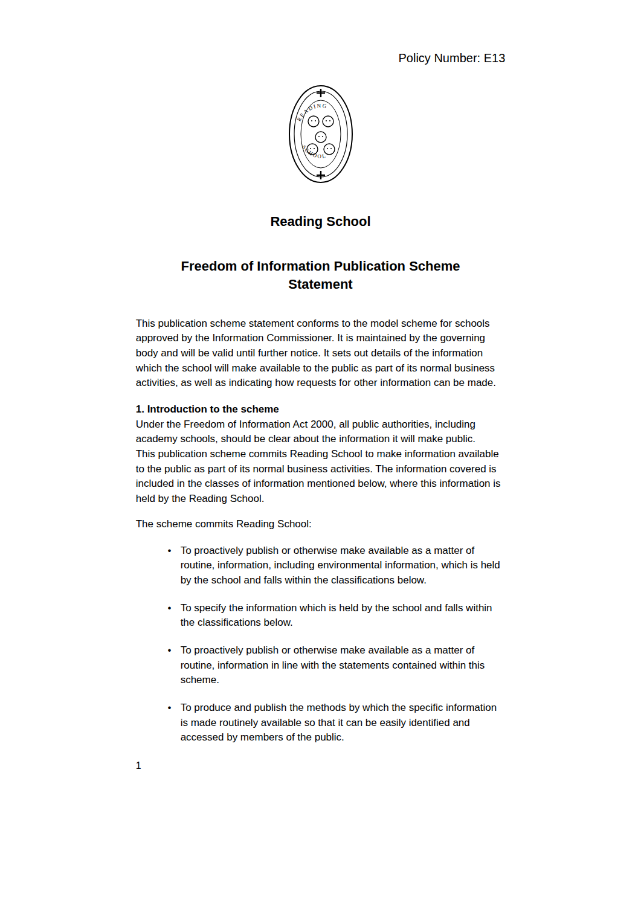Policy Number: E13
READING SCHOOL
Reading School
Freedom of Information Publication Scheme
Statement
This publication scheme statement conforms to the model scheme for schools approved by the Information Commissioner. It is maintained by the governing body and will be valid until further notice. It sets out details of the information which the school will make available to the public as part of its normal business activities, as well as indicating how requests for other information can be made.
1. Introduction to the scheme
Under the Freedom of Information Act 2000, all public authorities, including academy schools, should be clear about the information it will make public.
This publication scheme commits Reading School to make information available to the public as part of its normal business activities. The information covered is included in the classes of information mentioned below, where this information is held by the Reading School.
The scheme commits Reading School:
To proactively publish or otherwise make available as a matter of routine, information, including environmental information, which is held by the school and falls within the classifications below.
To specify the information which is held by the school and falls within the classifications below.
To proactively publish or otherwise make available as a matter of routine, information in line with the statements contained within this scheme.
To produce and publish the methods by which the specific information is made routinely available so that it can be easily identified and accessed by members of the public.
1